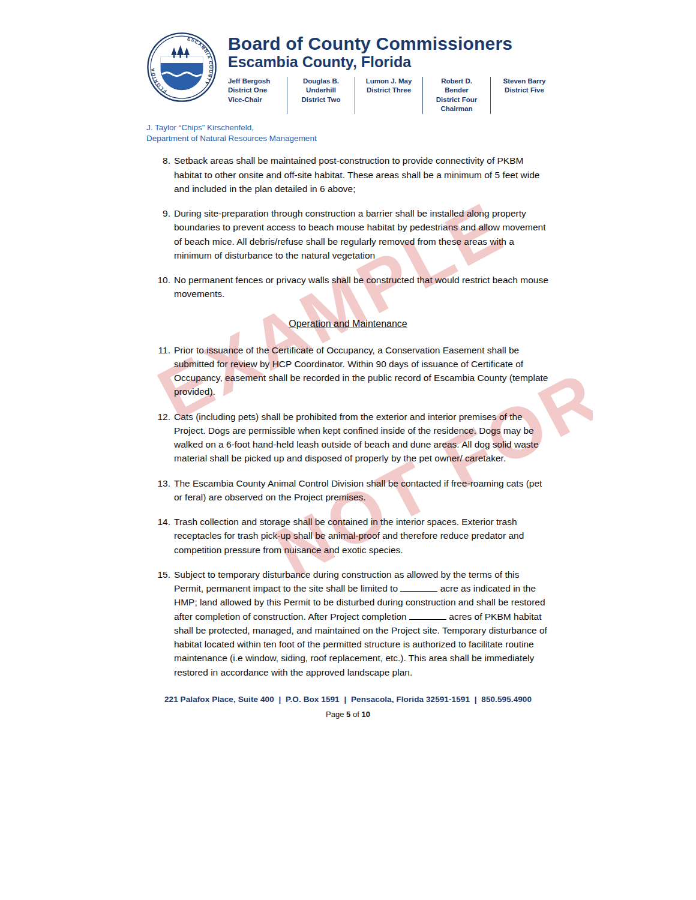EXAMPLE NOT FOR USE
ESCAMBIA COUNTY FLORIDA
Board of County Commissioners
Escambia County, Florida
Jeff Bergosh
District One
Vice-Chair
Douglas B. Underhill
District Two
Lumon J. May
District Three
Robert D. Bender
District Four
Chairman
Steven Barry
District Five
J. Taylor “Chips” Kirschenfeld,
Department of Natural Resources Management
8. Setback areas shall be maintained post-construction to provide connectivity of PKBM habitat to other onsite and off-site habitat. These areas shall be a minimum of 5 feet wide and included in the plan detailed in 6 above;
9. During site-preparation through construction a barrier shall be installed along property boundaries to prevent access to beach mouse habitat by pedestrians and allow movement of beach mice. All debris/refuse shall be regularly removed from these areas with a minimum of disturbance to the natural vegetation
10. No permanent fences or privacy walls shall be constructed that would restrict beach mouse movements.
Operation and Maintenance
11. Prior to issuance of the Certificate of Occupancy, a Conservation Easement shall be submitted for review by HCP Coordinator. Within 90 days of issuance of Certificate of Occupancy, easement shall be recorded in the public record of Escambia County (template provided).
12. Cats (including pets) shall be prohibited from the exterior and interior premises of the Project. Dogs are permissible when kept confined inside of the residence. Dogs may be walked on a 6-foot hand-held leash outside of beach and dune areas. All dog solid waste material shall be picked up and disposed of properly by the pet owner/ caretaker.
13. The Escambia County Animal Control Division shall be contacted if free-roaming cats (pet or feral) are observed on the Project premises.
14. Trash collection and storage shall be contained in the interior spaces. Exterior trash receptacles for trash pick-up shall be animal-proof and therefore reduce predator and competition pressure from nuisance and exotic species.
15. Subject to temporary disturbance during construction as allowed by the terms of this Permit, permanent impact to the site shall be limited to acre as indicated in the HMP; land allowed by this Permit to be disturbed during construction and shall be restored after completion of construction. After Project completion acres of PKBM habitat shall be protected, managed, and maintained on the Project site. Temporary disturbance of habitat located within ten foot of the permitted structure is authorized to facilitate routine maintenance (i.e window, siding, roof replacement, etc.). This area shall be immediately restored in accordance with the approved landscape plan.
221 Palafox Place, Suite 400 | P.O. Box 1591 | Pensacola, Florida 32591-1591 | 850.595.4900
Page 5 of 10